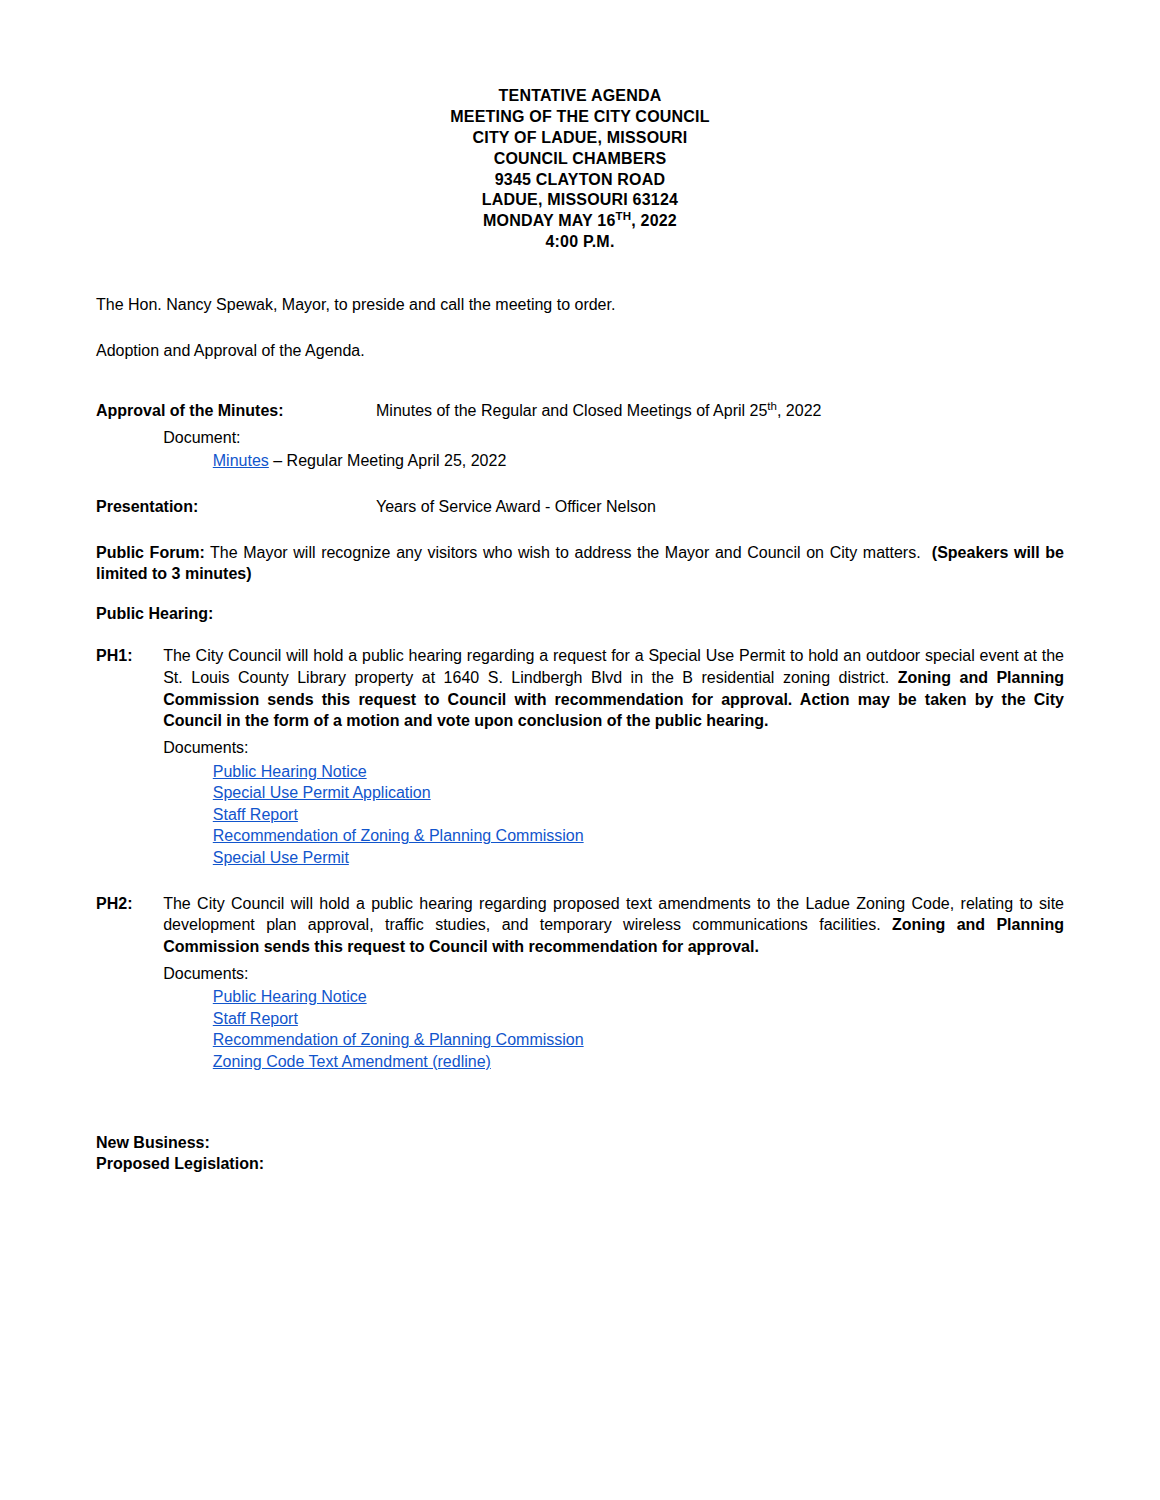TENTATIVE AGENDA
MEETING OF THE CITY COUNCIL
CITY OF LADUE, MISSOURI
COUNCIL CHAMBERS
9345 CLAYTON ROAD
LADUE, MISSOURI 63124
MONDAY MAY 16TH, 2022
4:00 P.M.
The Hon. Nancy Spewak, Mayor, to preside and call the meeting to order.
Adoption and Approval of the Agenda.
Approval of the Minutes:
Minutes of the Regular and Closed Meetings of April 25th, 2022
Document:
Minutes – Regular Meeting April 25, 2022
Presentation:
Years of Service Award - Officer Nelson
Public Forum: The Mayor will recognize any visitors who wish to address the Mayor and Council on City matters. (Speakers will be limited to 3 minutes)
Public Hearing:
PH1:
The City Council will hold a public hearing regarding a request for a Special Use Permit to hold an outdoor special event at the St. Louis County Library property at 1640 S. Lindbergh Blvd in the B residential zoning district. Zoning and Planning Commission sends this request to Council with recommendation for approval. Action may be taken by the City Council in the form of a motion and vote upon conclusion of the public hearing.
Documents:
Public Hearing Notice
Special Use Permit Application
Staff Report
Recommendation of Zoning & Planning Commission
Special Use Permit
PH2:
The City Council will hold a public hearing regarding proposed text amendments to the Ladue Zoning Code, relating to site development plan approval, traffic studies, and temporary wireless communications facilities. Zoning and Planning Commission sends this request to Council with recommendation for approval.
Documents:
Public Hearing Notice
Staff Report
Recommendation of Zoning & Planning Commission
Zoning Code Text Amendment (redline)
New Business:
Proposed Legislation: